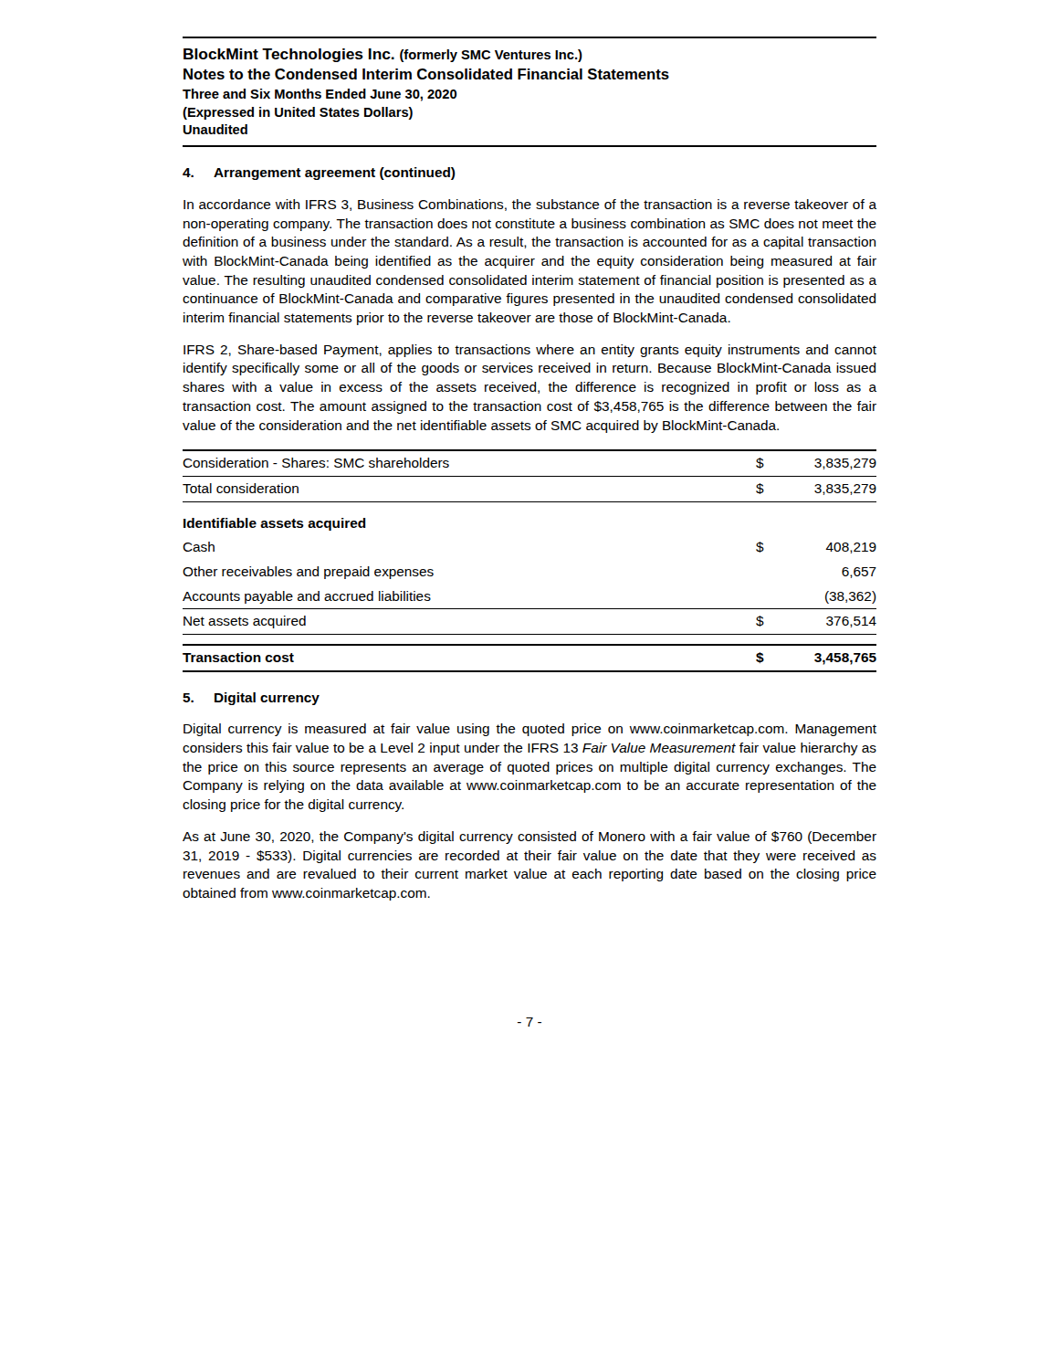BlockMint Technologies Inc. (formerly SMC Ventures Inc.)
Notes to the Condensed Interim Consolidated Financial Statements
Three and Six Months Ended June 30, 2020
(Expressed in United States Dollars)
Unaudited
4. Arrangement agreement (continued)
In accordance with IFRS 3, Business Combinations, the substance of the transaction is a reverse takeover of a non-operating company. The transaction does not constitute a business combination as SMC does not meet the definition of a business under the standard. As a result, the transaction is accounted for as a capital transaction with BlockMint-Canada being identified as the acquirer and the equity consideration being measured at fair value. The resulting unaudited condensed consolidated interim statement of financial position is presented as a continuance of BlockMint-Canada and comparative figures presented in the unaudited condensed consolidated interim financial statements prior to the reverse takeover are those of BlockMint-Canada.
IFRS 2, Share-based Payment, applies to transactions where an entity grants equity instruments and cannot identify specifically some or all of the goods or services received in return. Because BlockMint-Canada issued shares with a value in excess of the assets received, the difference is recognized in profit or loss as a transaction cost. The amount assigned to the transaction cost of $3,458,765 is the difference between the fair value of the consideration and the net identifiable assets of SMC acquired by BlockMint-Canada.
| Consideration - Shares: SMC shareholders | $ | 3,835,279 |
| Total consideration | $ | 3,835,279 |
| Identifiable assets acquired | | |
| Cash | $ | 408,219 |
| Other receivables and prepaid expenses | | 6,657 |
| Accounts payable and accrued liabilities | | (38,362) |
| Net assets acquired | $ | 376,514 |
| Transaction cost | $ | 3,458,765 |
5. Digital currency
Digital currency is measured at fair value using the quoted price on www.coinmarketcap.com. Management considers this fair value to be a Level 2 input under the IFRS 13 Fair Value Measurement fair value hierarchy as the price on this source represents an average of quoted prices on multiple digital currency exchanges. The Company is relying on the data available at www.coinmarketcap.com to be an accurate representation of the closing price for the digital currency.
As at June 30, 2020, the Company's digital currency consisted of Monero with a fair value of $760 (December 31, 2019 - $533). Digital currencies are recorded at their fair value on the date that they were received as revenues and are revalued to their current market value at each reporting date based on the closing price obtained from www.coinmarketcap.com.
- 7 -